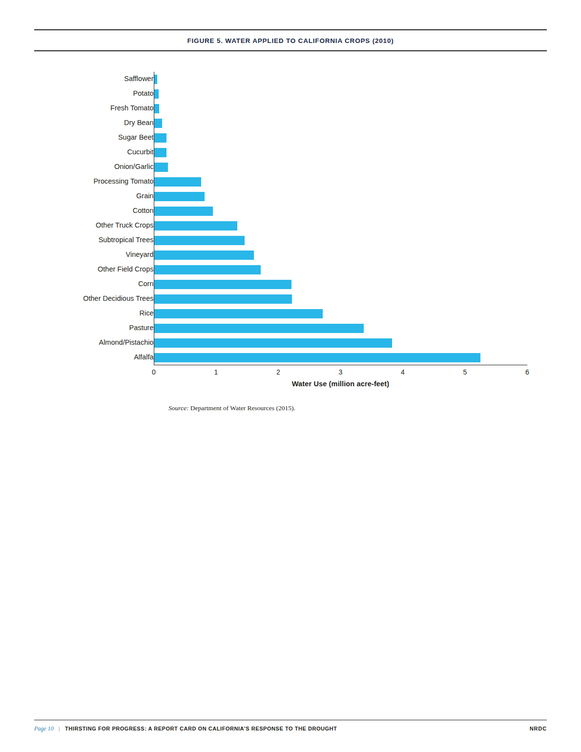Figure 5. Water Applied to California Crops (2010)
| Safflower | |
| Potato | |
| Fresh Tomato | |
| Dry Bean | |
| Sugar Beet | |
| Cucurbit | |
| Onion/Garlic | |
| Processing Tomato | |
| Grain | |
| Cotton | |
| Other Truck Crops | |
| Subtropical Trees | |
| Vineyard | |
| Other Field Crops | |
| Corn | |
| Other Decidious Trees | |
| Rice | |
| Pasture | |
| Almond/Pistachio | |
| Alfalfa | |
| | 0 1 2 3 4 5 6 Water Use (million acre-feet) |
Source: Department of Water Resources (2015).
Page 10 | Thirsting for Progress: A Report Card on California's Response to the Drought
NRDC